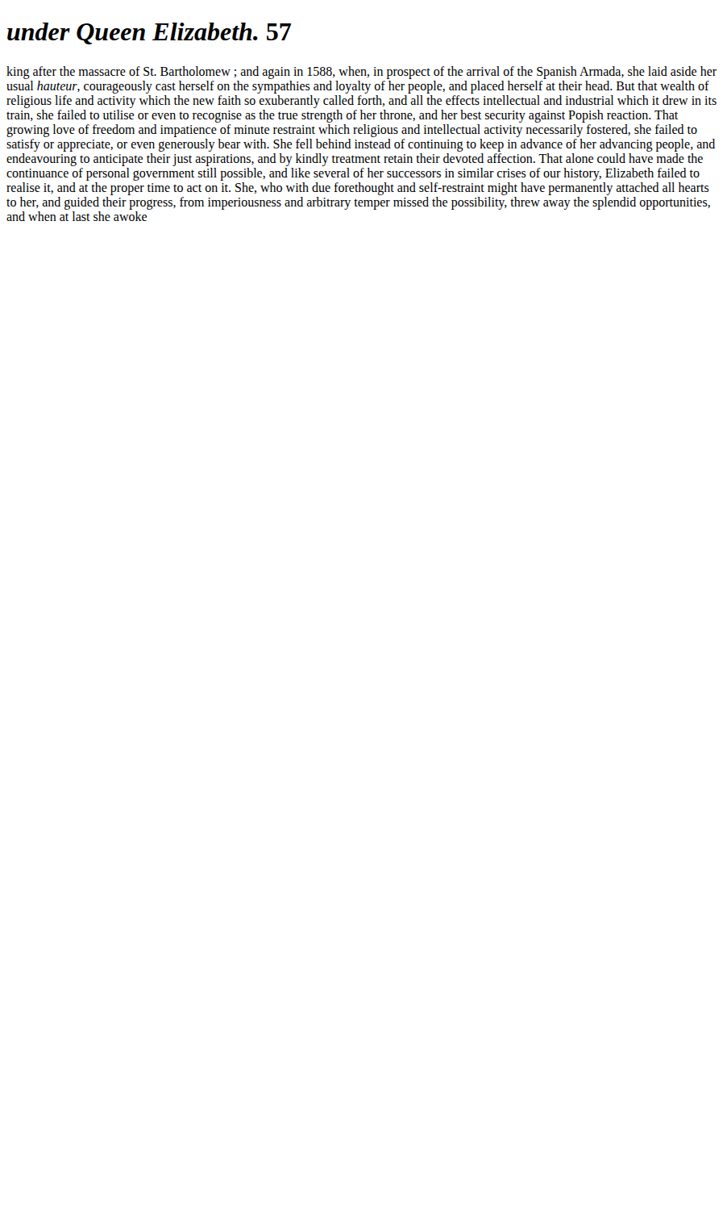under Queen Elizabeth. 57
king after the massacre of St. Bartholomew ; and again in 1588, when, in prospect of the arrival of the Spanish Armada, she laid aside her usual hauteur, courageously cast herself on the sympathies and loyalty of her people, and placed herself at their head. But that wealth of religious life and activity which the new faith so exuberantly called forth, and all the effects intellectual and industrial which it drew in its train, she failed to utilise or even to recognise as the true strength of her throne, and her best security against Popish reaction. That growing love of freedom and impatience of minute restraint which religious and intellectual activity necessarily fostered, she failed to satisfy or appreciate, or even generously bear with. She fell behind instead of continuing to keep in advance of her advancing people, and endeavouring to anticipate their just aspirations, and by kindly treatment retain their devoted affection. That alone could have made the continuance of personal government still possible, and like several of her successors in similar crises of our history, Elizabeth failed to realise it, and at the proper time to act on it. She, who with due forethought and self-restraint might have permanently attached all hearts to her, and guided their progress, from imperiousness and arbitrary temper missed the possibility, threw away the splendid opportunities, and when at last she awoke